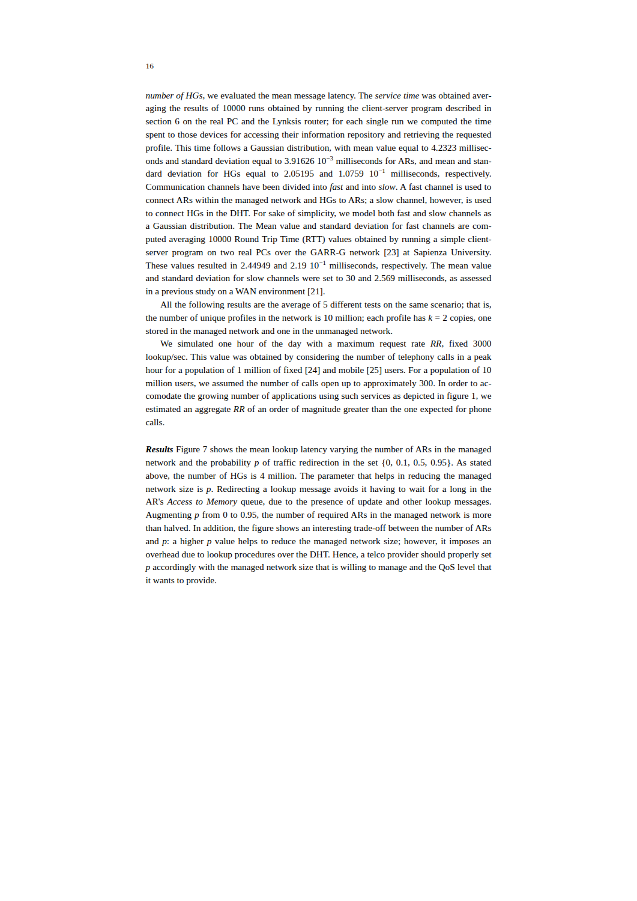16
number of HGs, we evaluated the mean message latency. The service time was obtained averaging the results of 10000 runs obtained by running the client-server program described in section 6 on the real PC and the Lynksis router; for each single run we computed the time spent to those devices for accessing their information repository and retrieving the requested profile. This time follows a Gaussian distribution, with mean value equal to 4.2323 milliseconds and standard deviation equal to 3.91626 10−3 milliseconds for ARs, and mean and standard deviation for HGs equal to 2.05195 and 1.0759 10−1 milliseconds, respectively. Communication channels have been divided into fast and into slow. A fast channel is used to connect ARs within the managed network and HGs to ARs; a slow channel, however, is used to connect HGs in the DHT. For sake of simplicity, we model both fast and slow channels as a Gaussian distribution. The Mean value and standard deviation for fast channels are computed averaging 10000 Round Trip Time (RTT) values obtained by running a simple client-server program on two real PCs over the GARR-G network [23] at Sapienza University. These values resulted in 2.44949 and 2.19 10−1 milliseconds, respectively. The mean value and standard deviation for slow channels were set to 30 and 2.569 milliseconds, as assessed in a previous study on a WAN environment [21].
All the following results are the average of 5 different tests on the same scenario; that is, the number of unique profiles in the network is 10 million; each profile has k = 2 copies, one stored in the managed network and one in the unmanaged network.
We simulated one hour of the day with a maximum request rate RR, fixed 3000 lookup/sec. This value was obtained by considering the number of telephony calls in a peak hour for a population of 1 million of fixed [24] and mobile [25] users. For a population of 10 million users, we assumed the number of calls open up to approximately 300. In order to accomodate the growing number of applications using such services as depicted in figure 1, we estimated an aggregate RR of an order of magnitude greater than the one expected for phone calls.
Results Figure 7 shows the mean lookup latency varying the number of ARs in the managed network and the probability p of traffic redirection in the set {0, 0.1, 0.5, 0.95}. As stated above, the number of HGs is 4 million. The parameter that helps in reducing the managed network size is p. Redirecting a lookup message avoids it having to wait for a long in the AR's Access to Memory queue, due to the presence of update and other lookup messages. Augmenting p from 0 to 0.95, the number of required ARs in the managed network is more than halved. In addition, the figure shows an interesting trade-off between the number of ARs and p: a higher p value helps to reduce the managed network size; however, it imposes an overhead due to lookup procedures over the DHT. Hence, a telco provider should properly set p accordingly with the managed network size that is willing to manage and the QoS level that it wants to provide.